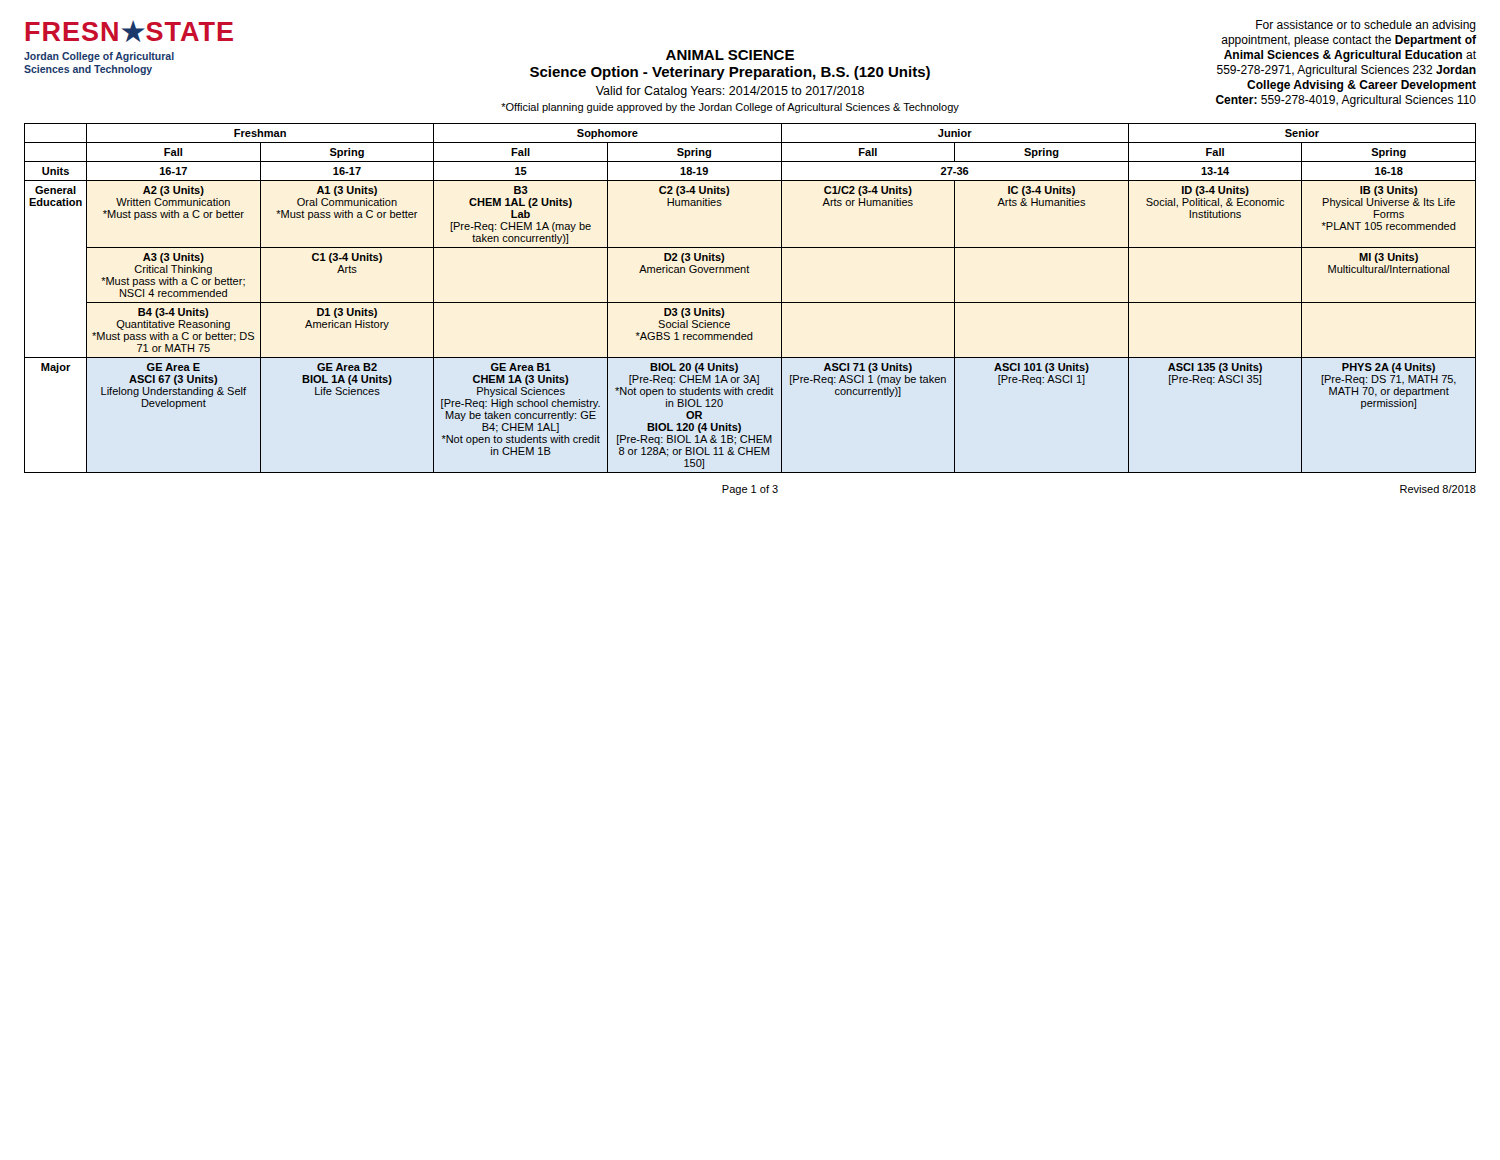FRESN★STATE
Jordan College of Agricultural
Sciences and Technology
ANIMAL SCIENCE
Science Option - Veterinary Preparation, B.S. (120 Units)
Valid for Catalog Years: 2014/2015 to 2017/2018
*Official planning guide approved by the Jordan College of Agricultural Sciences & Technology
For assistance or to schedule an advising appointment, please contact the Department of Animal Sciences & Agricultural Education at 559-278-2971, Agricultural Sciences 232 Jordan College Advising & Career Development Center: 559-278-4019, Agricultural Sciences 110
| | Freshman | Sophomore | Junior | Senior |
| --- | --- | --- | --- | --- |
| | Fall | Spring | Fall | Spring | Fall | Spring | Fall | Spring |
| Units | 16-17 | 16-17 | 15 | 18-19 | 27-36 | 13-14 | 16-18 |
| General Education | A2 (3 Units) Written Communication *Must pass with a C or better | A1 (3 Units) Oral Communication *Must pass with a C or better | B3 CHEM 1AL (2 Units) Lab [Pre-Req: CHEM 1A (may be taken concurrently)] | C2 (3-4 Units) Humanities | C1/C2 (3-4 Units) Arts or Humanities | IC (3-4 Units) Arts & Humanities | ID (3-4 Units) Social, Political, & Economic Institutions | IB (3 Units) Physical Universe & Its Life Forms *PLANT 105 recommended |
| A3 (3 Units) Critical Thinking *Must pass with a C or better; NSCI 4 recommended | C1 (3-4 Units) Arts | | D2 (3 Units) American Government | | | | MI (3 Units) Multicultural/International |
| B4 (3-4 Units) Quantitative Reasoning *Must pass with a C or better; DS 71 or MATH 75 | D1 (3 Units) American History | | D3 (3 Units) Social Science *AGBS 1 recommended | | | | |
| Major | GE Area E ASCI 67 (3 Units) Lifelong Understanding & Self Development | GE Area B2 BIOL 1A (4 Units) Life Sciences | GE Area B1 CHEM 1A (3 Units) Physical Sciences [Pre-Req: High school chemistry. May be taken concurrently: GE B4; CHEM 1AL] *Not open to students with credit in CHEM 1B | BIOL 20 (4 Units) [Pre-Req: CHEM 1A or 3A] *Not open to students with credit in BIOL 120 OR BIOL 120 (4 Units) [Pre-Req: BIOL 1A & 1B; CHEM 8 or 128A; or BIOL 11 & CHEM 150] | ASCI 71 (3 Units) [Pre-Req: ASCI 1 (may be taken concurrently)] | ASCI 101 (3 Units) [Pre-Req: ASCI 1] | ASCI 135 (3 Units) [Pre-Req: ASCI 35] | PHYS 2A (4 Units) [Pre-Req: DS 71, MATH 75, MATH 70, or department permission] |
Page 1 of 3
Revised 8/2018